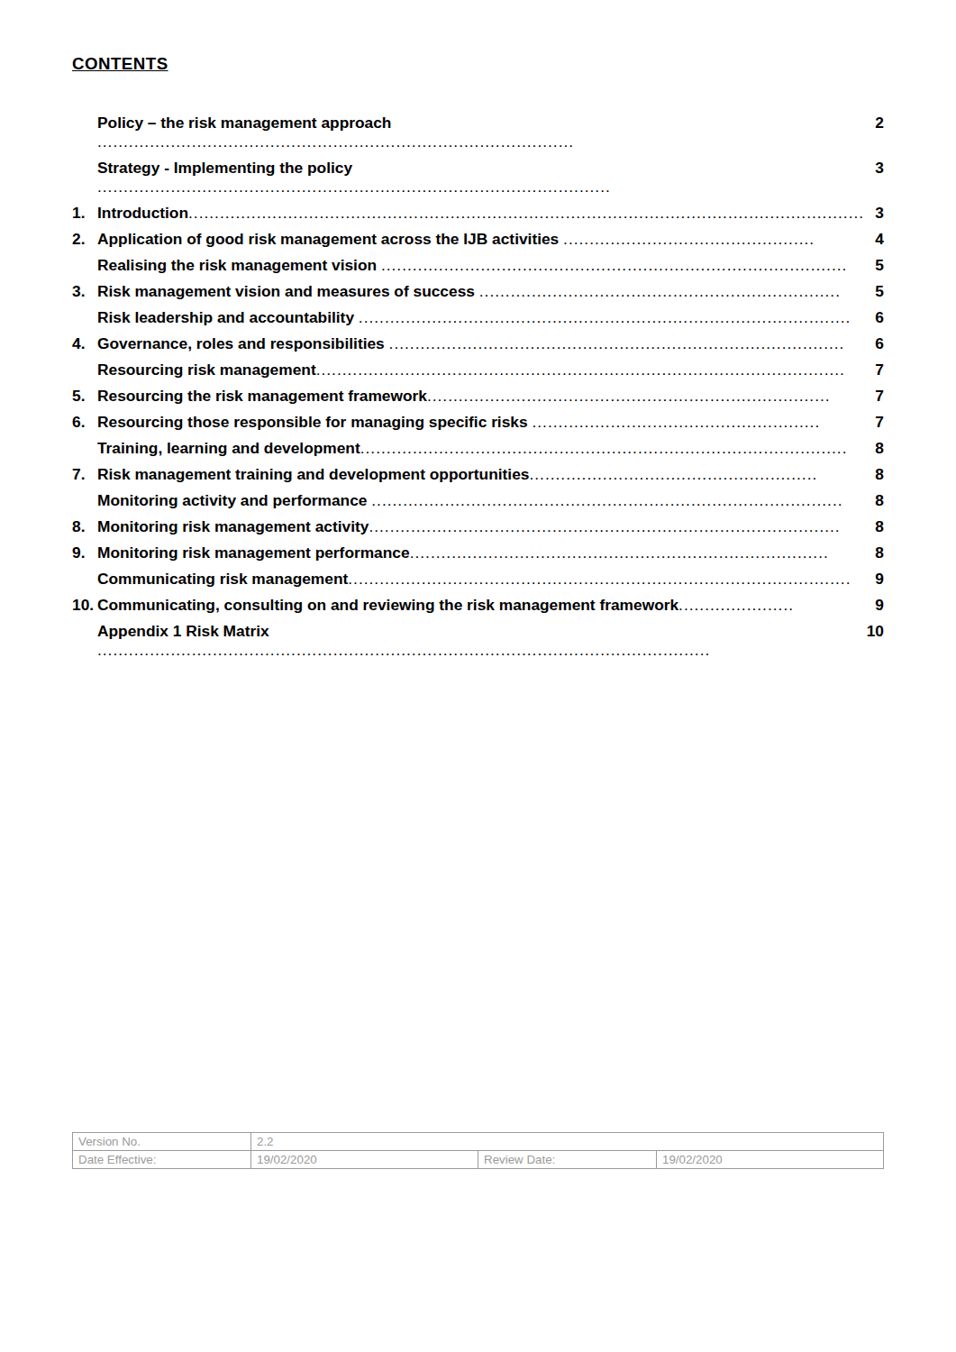CONTENTS
| | Policy – the risk management approach ........................................................................................... | 2 |
| | Strategy - Implementing the policy .................................................................................................. | 3 |
| 1. | Introduction ................................................................................................................................. | 3 |
| 2. | Application of good risk management across the IJB activities ................................................ | 4 |
| | Realising the risk management vision ......................................................................................... | 5 |
| 3. | Risk management vision and measures of success ..................................................................... | 5 |
| | Risk leadership and accountability .............................................................................................. | 6 |
| 4. | Governance, roles and responsibilities ....................................................................................... | 6 |
| | Resourcing risk management ..................................................................................................... | 7 |
| 5. | Resourcing the risk management framework ............................................................................. | 7 |
| 6. | Resourcing those responsible for managing specific risks ....................................................... | 7 |
| | Training, learning and development ............................................................................................. | 8 |
| 7. | Risk management training and development opportunities ....................................................... | 8 |
| | Monitoring activity and performance .......................................................................................... | 8 |
| 8. | Monitoring risk management activity .......................................................................................... | 8 |
| 9. | Monitoring risk management performance ................................................................................ | 8 |
| | Communicating risk management ................................................................................................ | 9 |
| 10. | Communicating, consulting on and reviewing the risk management framework ...................... | 9 |
| | Appendix 1 Risk Matrix ..................................................................................................................... | 10 |
| Version No. | 2.2 |
| Date Effective: | 19/02/2020 | Review Date: | 19/02/2020 |